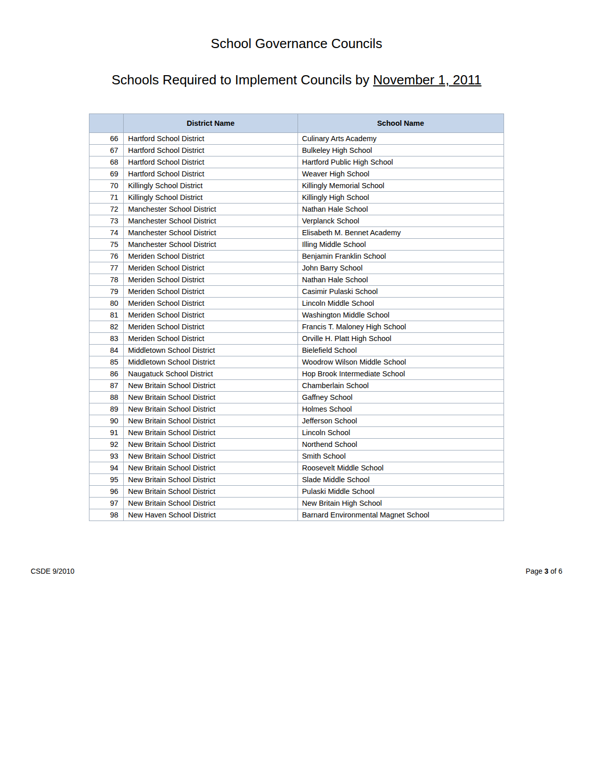School Governance Councils
Schools Required to Implement Councils by November 1, 2011
| | District Name | School Name |
| --- | --- | --- |
| 66 | Hartford School District | Culinary Arts Academy |
| 67 | Hartford School District | Bulkeley High School |
| 68 | Hartford School District | Hartford Public High School |
| 69 | Hartford School District | Weaver High School |
| 70 | Killingly School District | Killingly Memorial School |
| 71 | Killingly School District | Killingly High School |
| 72 | Manchester School District | Nathan Hale School |
| 73 | Manchester School District | Verplanck School |
| 74 | Manchester School District | Elisabeth M. Bennet Academy |
| 75 | Manchester School District | Illing Middle School |
| 76 | Meriden School District | Benjamin Franklin School |
| 77 | Meriden School District | John Barry School |
| 78 | Meriden School District | Nathan Hale School |
| 79 | Meriden School District | Casimir Pulaski School |
| 80 | Meriden School District | Lincoln Middle School |
| 81 | Meriden School District | Washington Middle School |
| 82 | Meriden School District | Francis T. Maloney High School |
| 83 | Meriden School District | Orville H. Platt High School |
| 84 | Middletown School District | Bielefield School |
| 85 | Middletown School District | Woodrow Wilson Middle School |
| 86 | Naugatuck School District | Hop Brook Intermediate School |
| 87 | New Britain School District | Chamberlain School |
| 88 | New Britain School District | Gaffney School |
| 89 | New Britain School District | Holmes School |
| 90 | New Britain School District | Jefferson School |
| 91 | New Britain School District | Lincoln School |
| 92 | New Britain School District | Northend School |
| 93 | New Britain School District | Smith School |
| 94 | New Britain School District | Roosevelt Middle School |
| 95 | New Britain School District | Slade Middle School |
| 96 | New Britain School District | Pulaski Middle School |
| 97 | New Britain School District | New Britain High School |
| 98 | New Haven School District | Barnard Environmental Magnet School |
CSDE 9/2010
Page 3 of 6